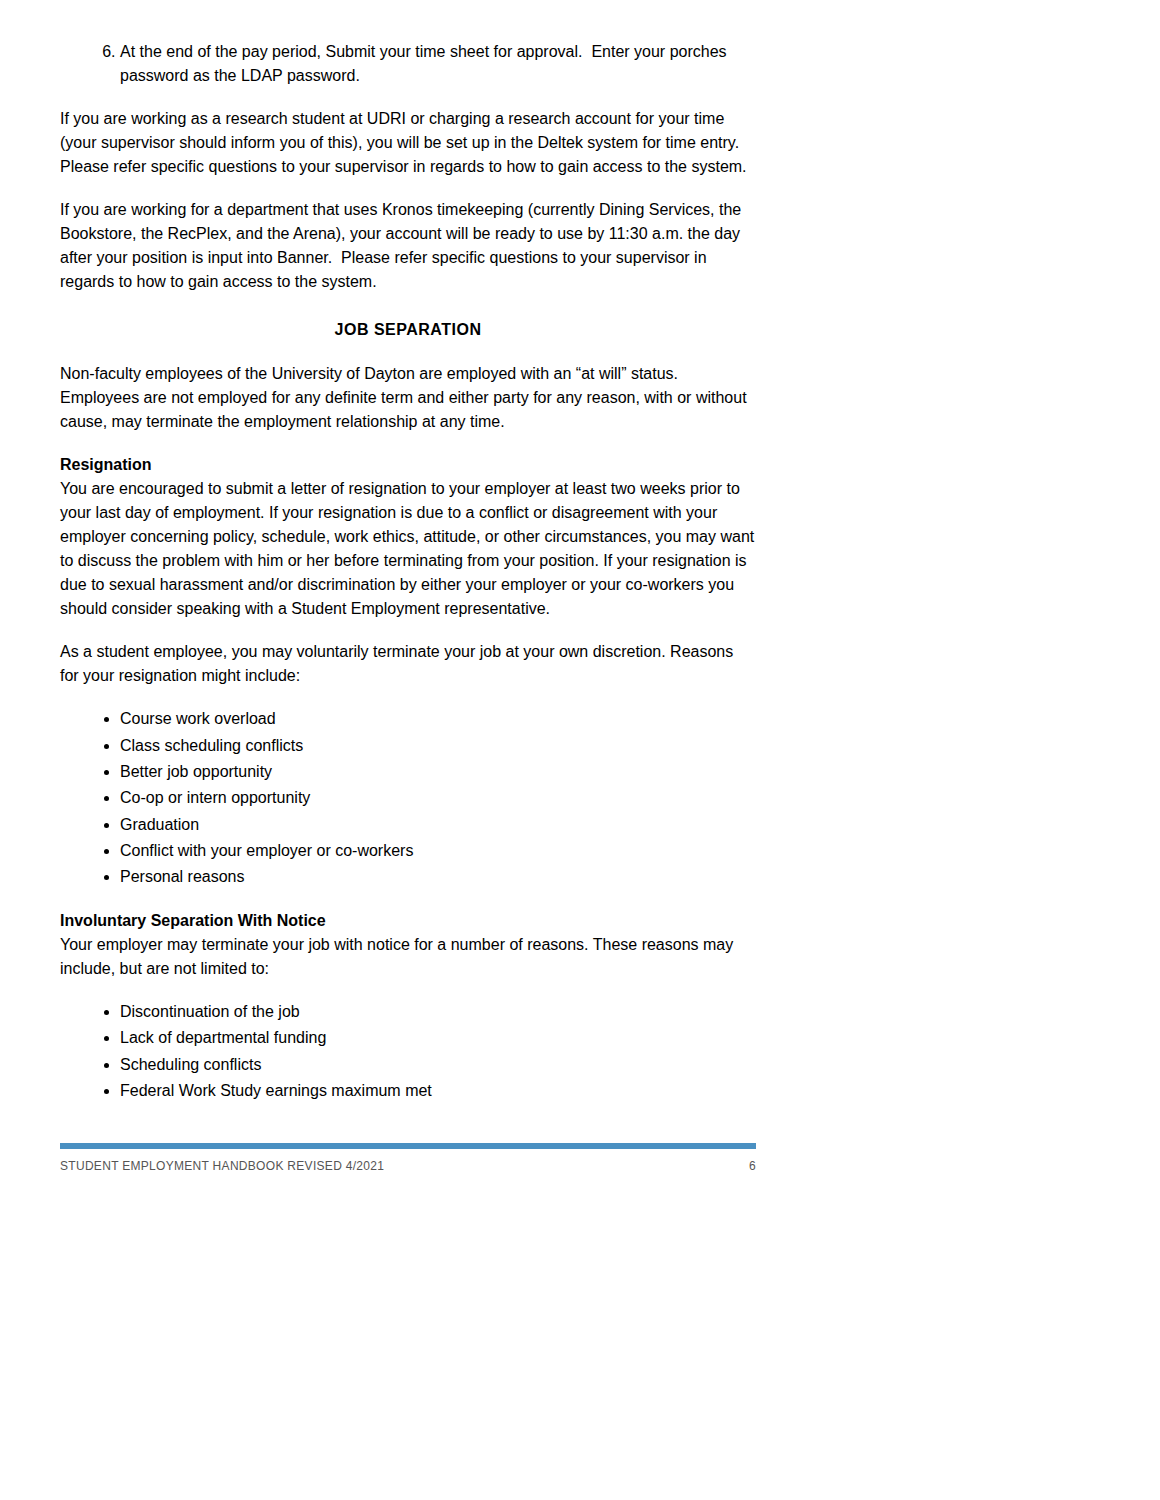At the end of the pay period, Submit your time sheet for approval. Enter your porches password as the LDAP password.
If you are working as a research student at UDRI or charging a research account for your time (your supervisor should inform you of this), you will be set up in the Deltek system for time entry. Please refer specific questions to your supervisor in regards to how to gain access to the system.
If you are working for a department that uses Kronos timekeeping (currently Dining Services, the Bookstore, the RecPlex, and the Arena), your account will be ready to use by 11:30 a.m. the day after your position is input into Banner. Please refer specific questions to your supervisor in regards to how to gain access to the system.
Job Separation
Non-faculty employees of the University of Dayton are employed with an “at will” status. Employees are not employed for any definite term and either party for any reason, with or without cause, may terminate the employment relationship at any time.
Resignation
You are encouraged to submit a letter of resignation to your employer at least two weeks prior to your last day of employment. If your resignation is due to a conflict or disagreement with your employer concerning policy, schedule, work ethics, attitude, or other circumstances, you may want to discuss the problem with him or her before terminating from your position. If your resignation is due to sexual harassment and/or discrimination by either your employer or your co-workers you should consider speaking with a Student Employment representative.
As a student employee, you may voluntarily terminate your job at your own discretion. Reasons for your resignation might include:
Course work overload
Class scheduling conflicts
Better job opportunity
Co-op or intern opportunity
Graduation
Conflict with your employer or co-workers
Personal reasons
Involuntary Separation With Notice
Your employer may terminate your job with notice for a number of reasons. These reasons may include, but are not limited to:
Discontinuation of the job
Lack of departmental funding
Scheduling conflicts
Federal Work Study earnings maximum met
STUDENT EMPLOYMENT HANDBOOK REVISED 4/2021 6